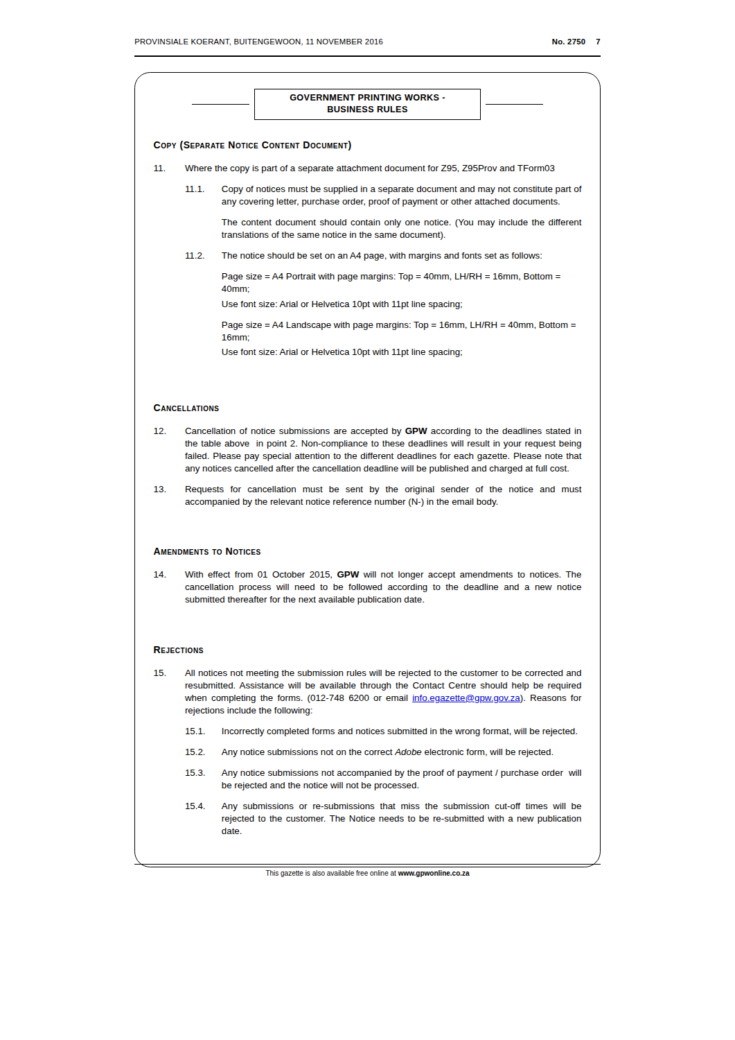PROVINSIALE KOERANT, BUITENGEWOON, 11 NOVEMBER 2016
No. 27507
GOVERNMENT PRINTING WORKS - BUSINESS RULES
Copy (Separate Notice Content Document)
11.
Where the copy is part of a separate attachment document for Z95, Z95Prov and TForm03
11.1.
Copy of notices must be supplied in a separate document and may not constitute part of any covering letter, purchase order, proof of payment or other attached documents.
The content document should contain only one notice. (You may include the different translations of the same notice in the same document).
11.2.
The notice should be set on an A4 page, with margins and fonts set as follows:
Page size = A4 Portrait with page margins: Top = 40mm, LH/RH = 16mm, Bottom = 40mm;
Use font size: Arial or Helvetica 10pt with 11pt line spacing;
Page size = A4 Landscape with page margins: Top = 16mm, LH/RH = 40mm, Bottom = 16mm;
Use font size: Arial or Helvetica 10pt with 11pt line spacing;
Cancellations
12.
Cancellation of notice submissions are accepted by GPW according to the deadlines stated in the table above in point 2. Non-compliance to these deadlines will result in your request being failed. Please pay special attention to the different deadlines for each gazette. Please note that any notices cancelled after the cancellation deadline will be published and charged at full cost.
13.
Requests for cancellation must be sent by the original sender of the notice and must accompanied by the relevant notice reference number (N-) in the email body.
Amendments to Notices
14.
With effect from 01 October 2015, GPW will not longer accept amendments to notices. The cancellation process will need to be followed according to the deadline and a new notice submitted thereafter for the next available publication date.
Rejections
15.
All notices not meeting the submission rules will be rejected to the customer to be corrected and resubmitted. Assistance will be available through the Contact Centre should help be required when completing the forms. (012-748 6200 or email info.egazette@gpw.gov.za). Reasons for rejections include the following:
15.1.
Incorrectly completed forms and notices submitted in the wrong format, will be rejected.
15.2.
Any notice submissions not on the correct Adobe electronic form, will be rejected.
15.3.
Any notice submissions not accompanied by the proof of payment / purchase order will be rejected and the notice will not be processed.
15.4.
Any submissions or re-submissions that miss the submission cut-off times will be rejected to the customer. The Notice needs to be re-submitted with a new publication date.
This gazette is also available free online at www.gpwonline.co.za